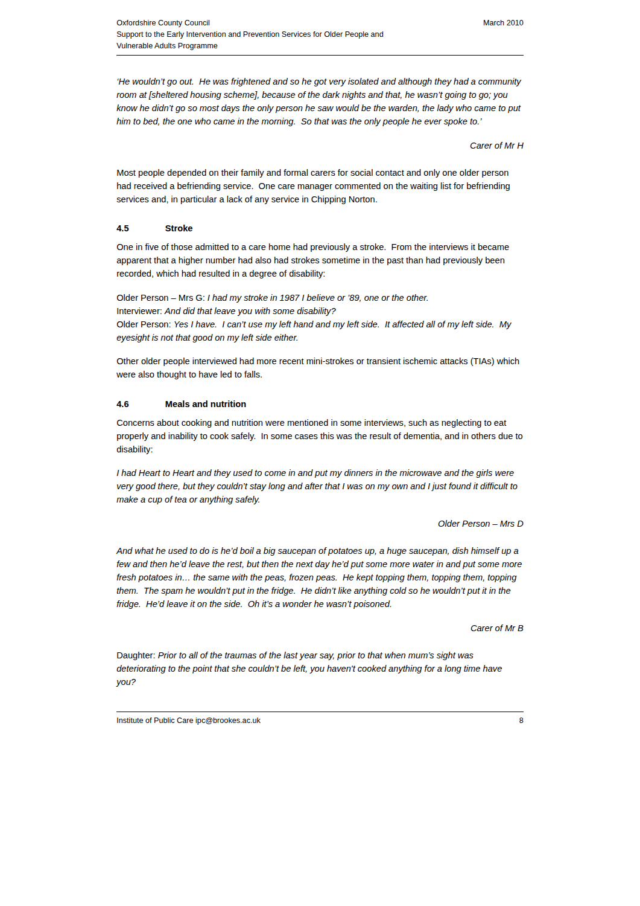Oxfordshire County Council
Support to the Early Intervention and Prevention Services for Older People and Vulnerable Adults Programme
March 2010
‘He wouldn’t go out. He was frightened and so he got very isolated and although they had a community room at [sheltered housing scheme], because of the dark nights and that, he wasn’t going to go; you know he didn’t go so most days the only person he saw would be the warden, the lady who came to put him to bed, the one who came in the morning. So that was the only people he ever spoke to.’
Carer of Mr H
Most people depended on their family and formal carers for social contact and only one older person had received a befriending service. One care manager commented on the waiting list for befriending services and, in particular a lack of any service in Chipping Norton.
4.5 Stroke
One in five of those admitted to a care home had previously a stroke. From the interviews it became apparent that a higher number had also had strokes sometime in the past than had previously been recorded, which had resulted in a degree of disability:
Older Person – Mrs G: I had my stroke in 1987 I believe or ’89, one or the other.
Interviewer: And did that leave you with some disability?
Older Person: Yes I have. I can’t use my left hand and my left side. It affected all of my left side. My eyesight is not that good on my left side either.
Other older people interviewed had more recent mini-strokes or transient ischemic attacks (TIAs) which were also thought to have led to falls.
4.6 Meals and nutrition
Concerns about cooking and nutrition were mentioned in some interviews, such as neglecting to eat properly and inability to cook safely. In some cases this was the result of dementia, and in others due to disability:
I had Heart to Heart and they used to come in and put my dinners in the microwave and the girls were very good there, but they couldn’t stay long and after that I was on my own and I just found it difficult to make a cup of tea or anything safely.
Older Person – Mrs D
And what he used to do is he’d boil a big saucepan of potatoes up, a huge saucepan, dish himself up a few and then he’d leave the rest, but then the next day he’d put some more water in and put some more fresh potatoes in… the same with the peas, frozen peas. He kept topping them, topping them, topping them. The spam he wouldn’t put in the fridge. He didn’t like anything cold so he wouldn’t put it in the fridge. He’d leave it on the side. Oh it’s a wonder he wasn’t poisoned.
Carer of Mr B
Daughter: Prior to all of the traumas of the last year say, prior to that when mum’s sight was deteriorating to the point that she couldn’t be left, you haven't cooked anything for a long time have you?
Institute of Public Care ipc@brookes.ac.uk
8